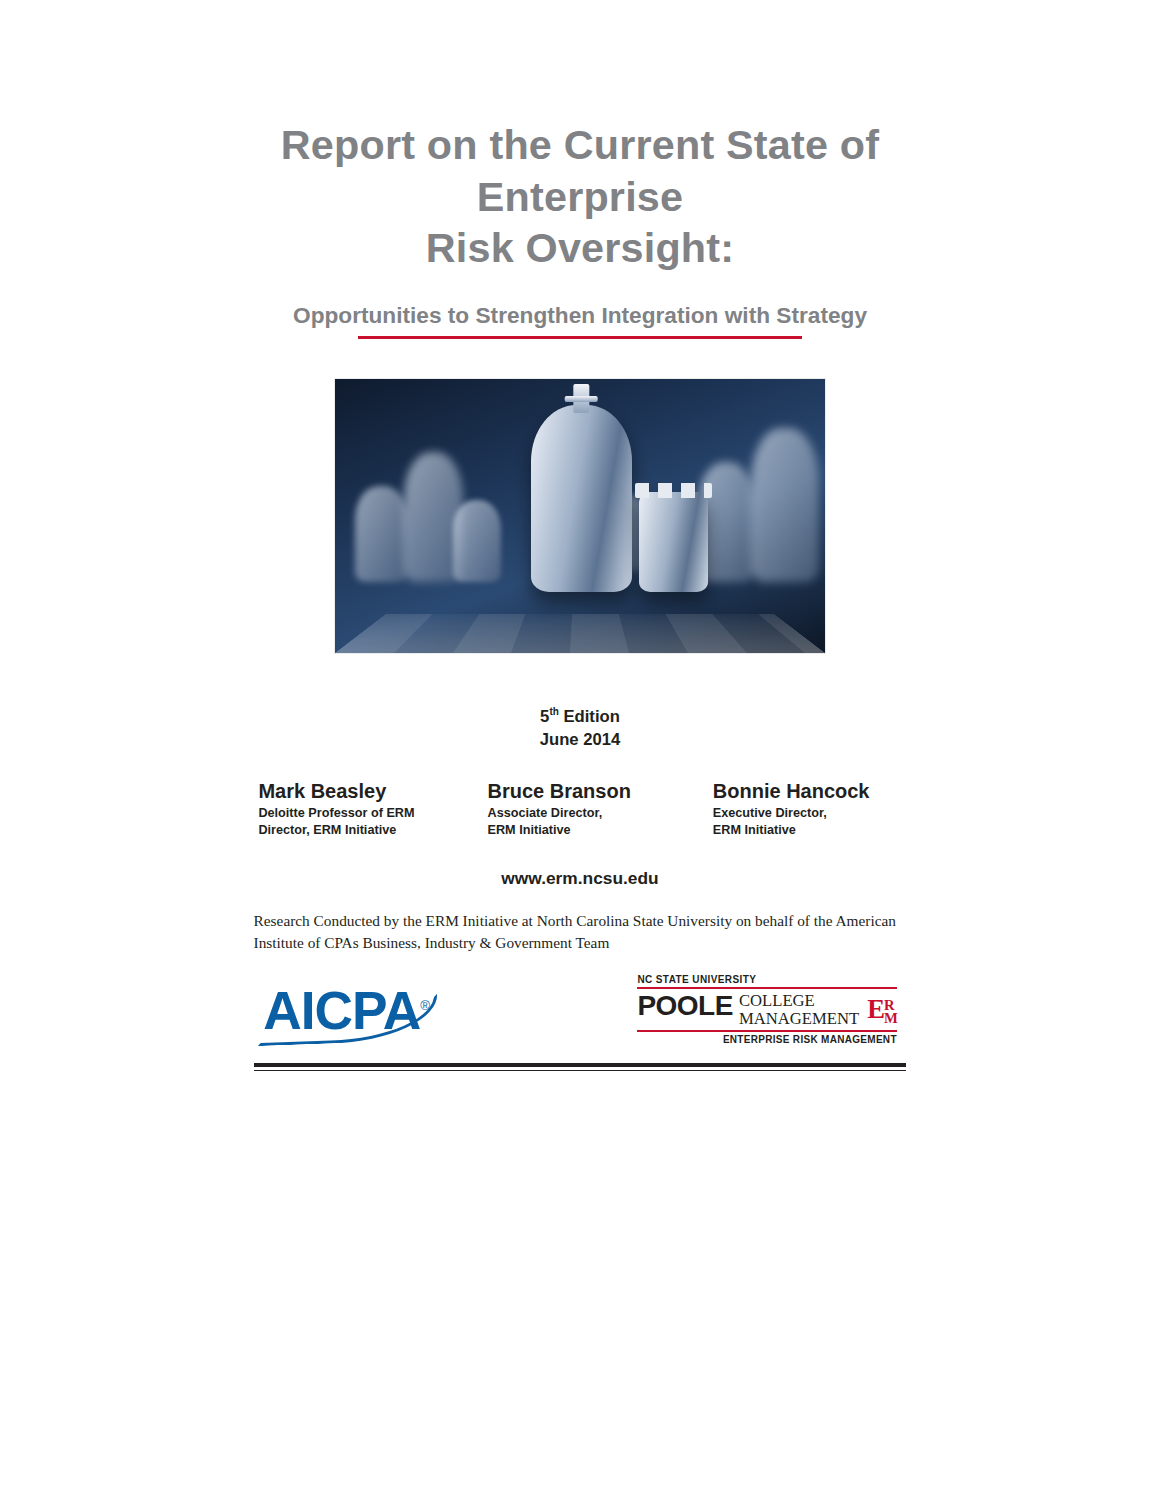Report on the Current State of Enterprise
Risk Oversight:
Opportunities to Strengthen Integration with Strategy
5th Edition
June 2014
Mark Beasley
Deloitte Professor of ERM
Director, ERM Initiative
Bruce Branson
Associate Director,
ERM Initiative
Bonnie Hancock
Executive Director,
ERM Initiative
www.erm.ncsu.edu
Research Conducted by the ERM Initiative at North Carolina State University on behalf of the American Institute of CPAs Business, Industry & Government Team
AICPA®
NC STATE UNIVERSITY
POOLE COLLEGE
MANAGEMENT ER
M
ENTERPRISE RISK MANAGEMENT